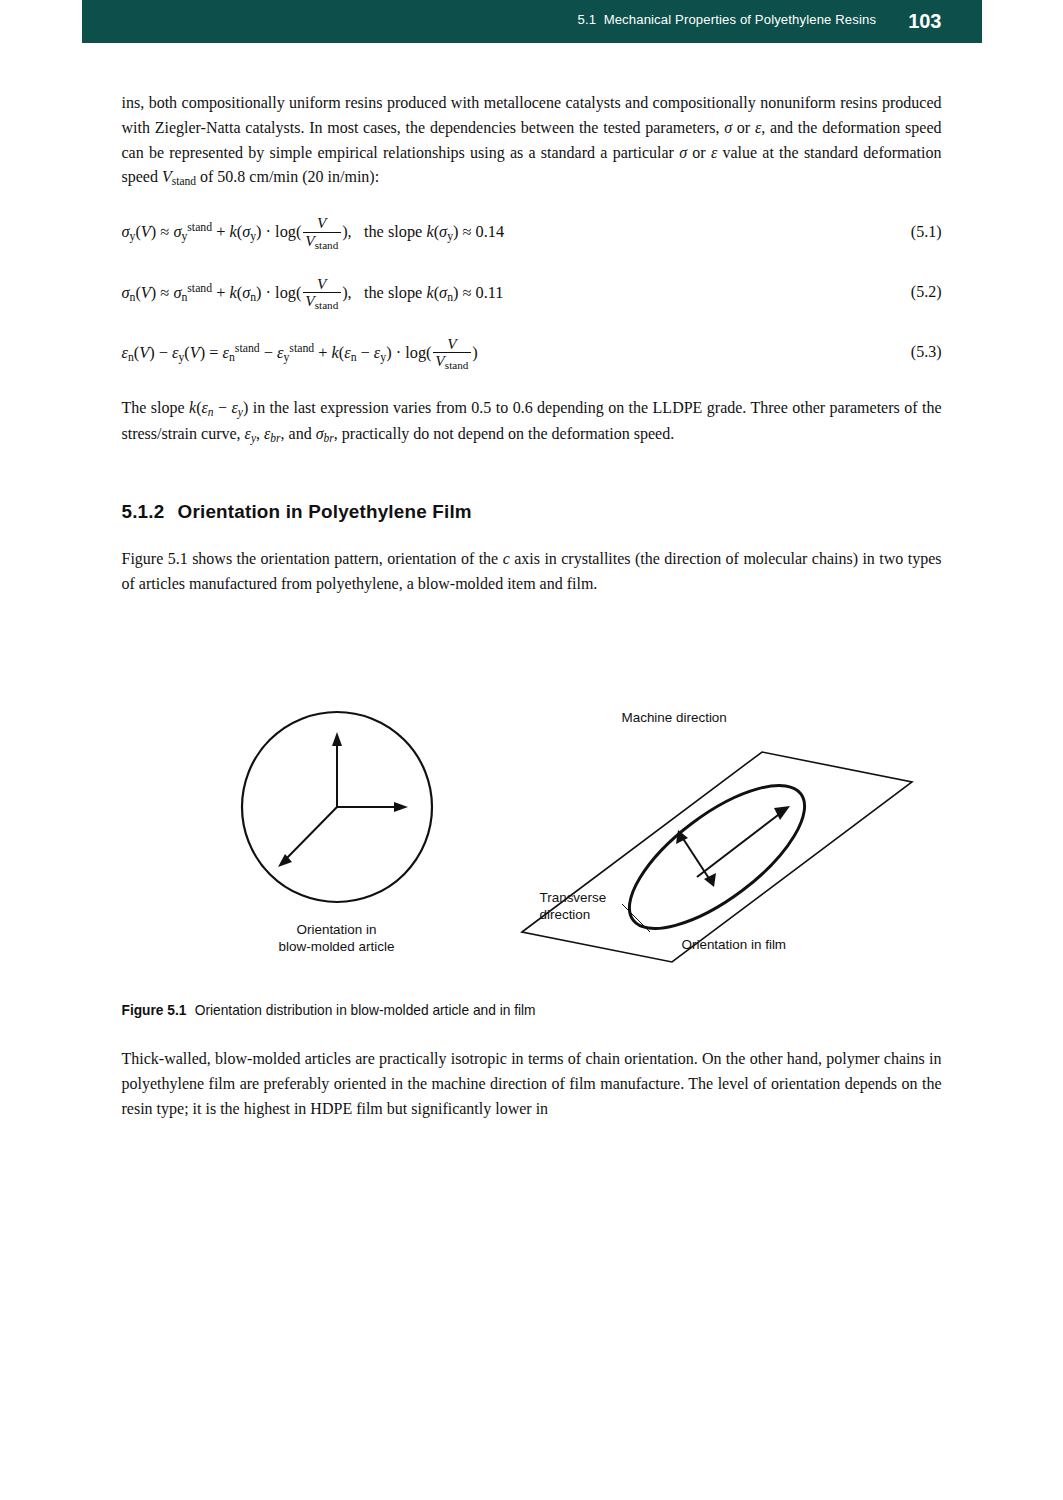5.1 Mechanical Properties of Polyethylene Resins
103
ins, both compositionally uniform resins produced with metallocene catalysts and compositionally nonuniform resins produced with Ziegler-Natta catalysts. In most cases, the dependencies between the tested parameters, σ or ε, and the deformation speed can be represented by simple empirical relationships using as a standard a particular σ or ε value at the standard deformation speed Vstand of 50.8 cm/min (20 in/min):
σy(V) ≈ σystand + k(σy) · log(VVstand), the slope k(σy) ≈ 0.14
(5.1)
σn(V) ≈ σnstand + k(σn) · log(VVstand), the slope k(σn) ≈ 0.11
(5.2)
εn(V) − εy(V) = εnstand − εystand + k(εn − εy) · log(VVstand)
(5.3)
The slope k(εn − εy) in the last expression varies from 0.5 to 0.6 depending on the LLDPE grade. Three other parameters of the stress/strain curve, εy, εbr, and σbr, practically do not depend on the deformation speed.
5.1.2 Orientation in Polyethylene Film
Figure 5.1 shows the orientation pattern, orientation of the c axis in crystallites (the direction of molecular chains) in two types of articles manufactured from polyethylene, a blow-molded item and film.
Machine direction
Transverse
direction
Orientation in
blow-molded article
Orientation in film
Figure 5.1 Orientation distribution in blow-molded article and in film
Thick-walled, blow-molded articles are practically isotropic in terms of chain orientation. On the other hand, polymer chains in polyethylene film are preferably oriented in the machine direction of film manufacture. The level of orientation depends on the resin type; it is the highest in HDPE film but significantly lower in